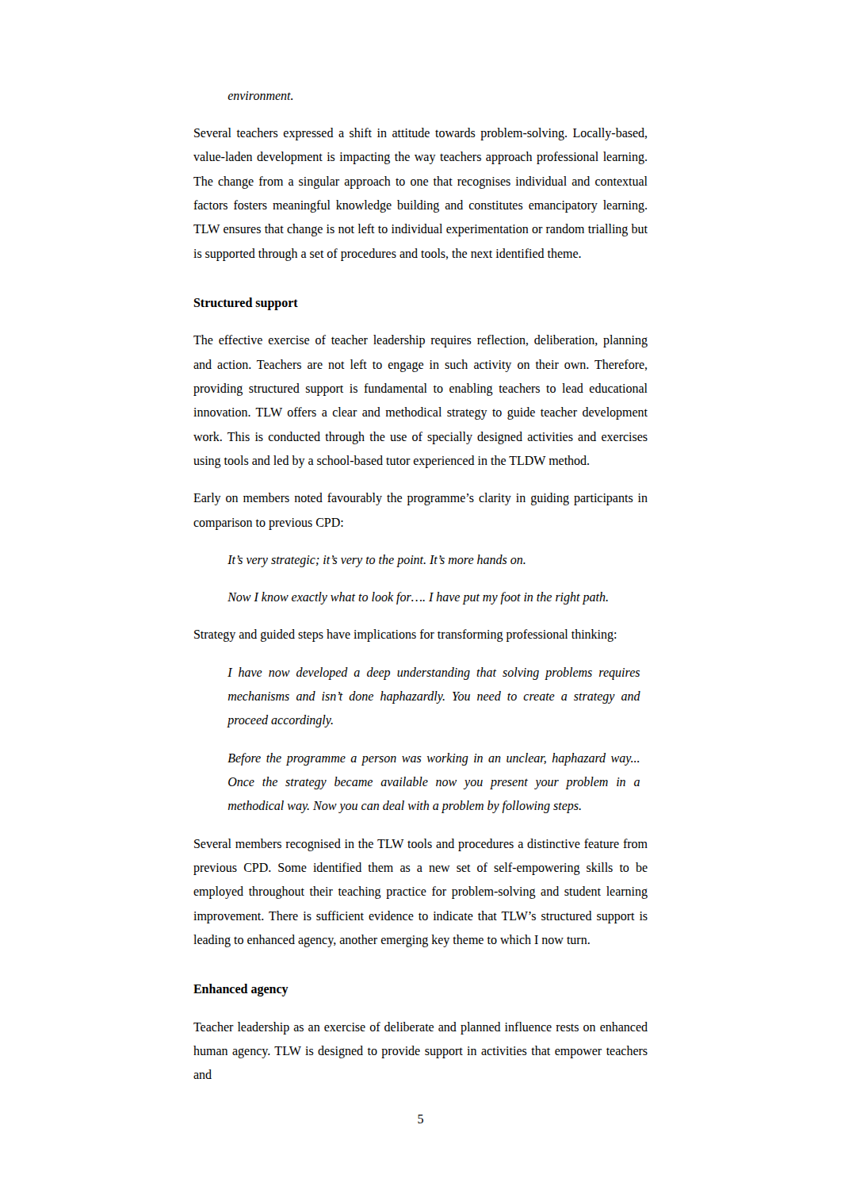environment.
Several teachers expressed a shift in attitude towards problem-solving. Locally-based, value-laden development is impacting the way teachers approach professional learning. The change from a singular approach to one that recognises individual and contextual factors fosters meaningful knowledge building and constitutes emancipatory learning. TLW ensures that change is not left to individual experimentation or random trialling but is supported through a set of procedures and tools, the next identified theme.
Structured support
The effective exercise of teacher leadership requires reflection, deliberation, planning and action. Teachers are not left to engage in such activity on their own. Therefore, providing structured support is fundamental to enabling teachers to lead educational innovation. TLW offers a clear and methodical strategy to guide teacher development work. This is conducted through the use of specially designed activities and exercises using tools and led by a school-based tutor experienced in the TLDW method.
Early on members noted favourably the programme’s clarity in guiding participants in comparison to previous CPD:
It’s very strategic; it’s very to the point. It’s more hands on.
Now I know exactly what to look for…. I have put my foot in the right path.
Strategy and guided steps have implications for transforming professional thinking:
I have now developed a deep understanding that solving problems requires mechanisms and isn’t done haphazardly. You need to create a strategy and proceed accordingly.
Before the programme a person was working in an unclear, haphazard way... Once the strategy became available now you present your problem in a methodical way. Now you can deal with a problem by following steps.
Several members recognised in the TLW tools and procedures a distinctive feature from previous CPD. Some identified them as a new set of self-empowering skills to be employed throughout their teaching practice for problem-solving and student learning improvement. There is sufficient evidence to indicate that TLW’s structured support is leading to enhanced agency, another emerging key theme to which I now turn.
Enhanced agency
Teacher leadership as an exercise of deliberate and planned influence rests on enhanced human agency. TLW is designed to provide support in activities that empower teachers and
5